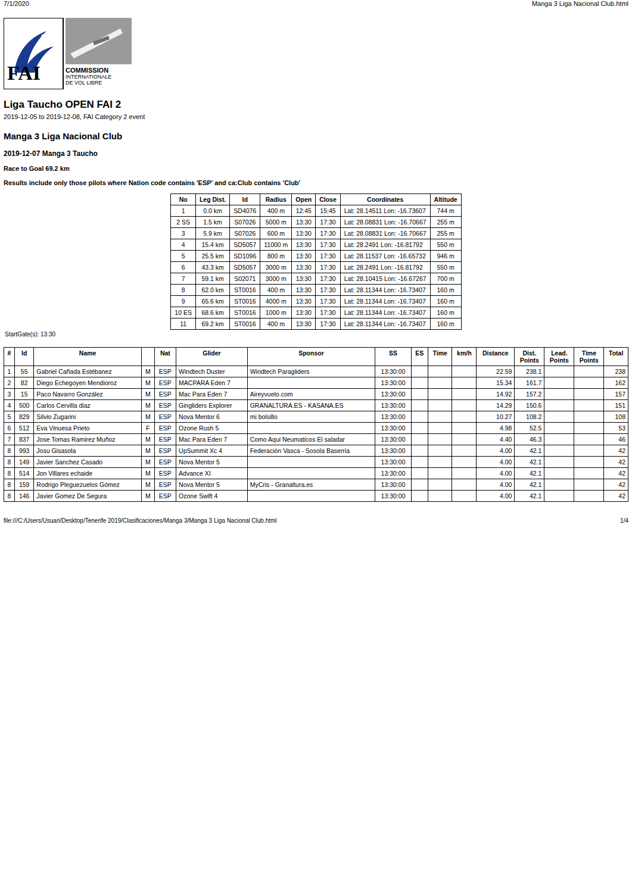7/1/2020 Manga 3 Liga Nacional Club.html
COMMISSION INTERNATIONALE DE VOL LIBRE FAI
Liga Taucho OPEN FAI 2
2019-12-05 to 2019-12-08, FAI Category 2 event
Manga 3 Liga Nacional Club
2019-12-07 Manga 3 Taucho
Race to Goal 69.2 km
Results include only those pilots where Nation code contains 'ESP' and ca:Club contains 'Club'
| No | Leg Dist. | Id | Radius | Open | Close | Coordinates | Altitude |
| --- | --- | --- | --- | --- | --- | --- | --- |
| 1 | 0.0 km | SD4076 | 400 m | 12:45 | 15:45 | Lat: 28.14511 Lon: -16.73607 | 744 m |
| 2 SS | 1.5 km | S07026 | 5000 m | 13:30 | 17:30 | Lat: 28.08831 Lon: -16.70667 | 255 m |
| 3 | 5.9 km | S07026 | 600 m | 13:30 | 17:30 | Lat: 28.08831 Lon: -16.70667 | 255 m |
| 4 | 15.4 km | SD5057 | 11000 m | 13:30 | 17:30 | Lat: 28.2491 Lon: -16.81792 | 550 m |
| 5 | 25.5 km | SD1096 | 800 m | 13:30 | 17:30 | Lat: 28.11537 Lon: -16.65732 | 946 m |
| 6 | 43.3 km | SD5057 | 3000 m | 13:30 | 17:30 | Lat: 28.2491 Lon: -16.81792 | 550 m |
| 7 | 59.1 km | S02071 | 3000 m | 13:30 | 17:30 | Lat: 28.10415 Lon: -16.67267 | 700 m |
| 8 | 62.0 km | ST0016 | 400 m | 13:30 | 17:30 | Lat: 28.11344 Lon: -16.73407 | 160 m |
| 9 | 65.6 km | ST0016 | 4000 m | 13:30 | 17:30 | Lat: 28.11344 Lon: -16.73407 | 160 m |
| 10 ES | 68.6 km | ST0016 | 1000 m | 13:30 | 17:30 | Lat: 28.11344 Lon: -16.73407 | 160 m |
| 11 | 69.2 km | ST0016 | 400 m | 13:30 | 17:30 | Lat: 28.11344 Lon: -16.73407 | 160 m |
StartGate(s): 13:30
| # | Id | Name | | Nat | Glider | Sponsor | SS | ES | Time | km/h | Distance | Dist. Points | Lead. Points | Time Points | Total |
| --- | --- | --- | --- | --- | --- | --- | --- | --- | --- | --- | --- | --- | --- | --- | --- |
| 1 | 55 | Gabriel Cañada Estébanez | M | ESP | Windtech Duster | Windtech Paragliders | 13:30:00 | | | | 22.59 | 238.1 | | | 238 |
| 2 | 82 | Diego Echegoyen Mendioroz | M | ESP | MACPARA Eden 7 | | 13:30:00 | | | | 15.34 | 161.7 | | | 162 |
| 3 | 15 | Paco Navarro González | M | ESP | Mac Para Eden 7 | Aireyvuelo.com | 13:30:00 | | | | 14.92 | 157.2 | | | 157 |
| 4 | 500 | Carlos Cervilla diaz | M | ESP | Gingliders Explorer | GRANALTURA.ES - KASANA.ES | 13:30:00 | | | | 14.29 | 150.6 | | | 151 |
| 5 | 829 | Silvio Zugarini | M | ESP | Nova Mentor 6 | mi bolsillo | 13:30:00 | | | | 10.27 | 108.2 | | | 108 |
| 6 | 512 | Eva Vinuesa Prieto | F | ESP | Ozone Rush 5 | | 13:30:00 | | | | 4.98 | 52.5 | | | 53 |
| 7 | 837 | Jose Tomas Ramirez Muñoz | M | ESP | Mac Para Eden 7 | Como Aqui Neumaticos El saladar | 13:30:00 | | | | 4.40 | 46.3 | | | 46 |
| 8 | 993 | Josu Gisasola | M | ESP | UpSummit Xc 4 | Federación Vasca - Sosola Baserria | 13:30:00 | | | | 4.00 | 42.1 | | | 42 |
| 8 | 149 | Javier Sanchez Casado | M | ESP | Nova Mentor 5 | | 13:30:00 | | | | 4.00 | 42.1 | | | 42 |
| 8 | 514 | Jon Villares echaide | M | ESP | Advance XI | | 13:30:00 | | | | 4.00 | 42.1 | | | 42 |
| 8 | 159 | Rodrigo Pleguezuelos Gómez | M | ESP | Nova Mentor 5 | MyCris - Granaltura.es | 13:30:00 | | | | 4.00 | 42.1 | | | 42 |
| 8 | 146 | Javier Gomez De Segura | M | ESP | Ozone Swift 4 | | 13:30:00 | | | | 4.00 | 42.1 | | | 42 |
file:///C:/Users/Usuari/Desktop/Tenerife 2019/Clasificaciones/Manga 3/Manga 3 Liga Nacional Club.html 1/4